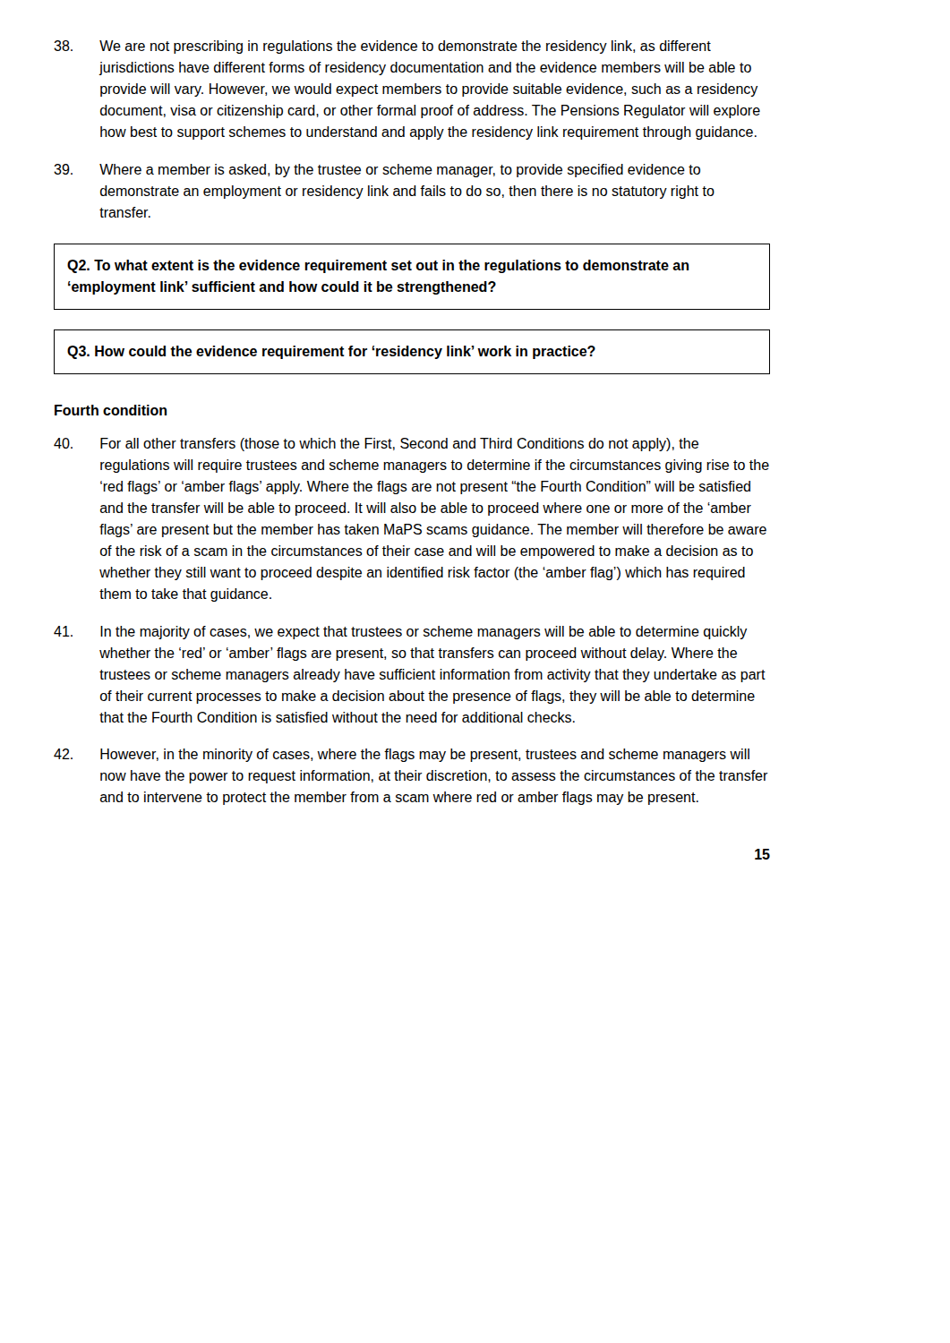38. We are not prescribing in regulations the evidence to demonstrate the residency link, as different jurisdictions have different forms of residency documentation and the evidence members will be able to provide will vary. However, we would expect members to provide suitable evidence, such as a residency document, visa or citizenship card, or other formal proof of address. The Pensions Regulator will explore how best to support schemes to understand and apply the residency link requirement through guidance.
39. Where a member is asked, by the trustee or scheme manager, to provide specified evidence to demonstrate an employment or residency link and fails to do so, then there is no statutory right to transfer.
Q2. To what extent is the evidence requirement set out in the regulations to demonstrate an ‘employment link’ sufficient and how could it be strengthened?
Q3. How could the evidence requirement for ‘residency link’ work in practice?
Fourth condition
40. For all other transfers (those to which the First, Second and Third Conditions do not apply), the regulations will require trustees and scheme managers to determine if the circumstances giving rise to the ‘red flags’ or ‘amber flags’ apply. Where the flags are not present “the Fourth Condition” will be satisfied and the transfer will be able to proceed. It will also be able to proceed where one or more of the ‘amber flags’ are present but the member has taken MaPS scams guidance. The member will therefore be aware of the risk of a scam in the circumstances of their case and will be empowered to make a decision as to whether they still want to proceed despite an identified risk factor (the ‘amber flag’) which has required them to take that guidance.
41. In the majority of cases, we expect that trustees or scheme managers will be able to determine quickly whether the ‘red’ or ‘amber’ flags are present, so that transfers can proceed without delay. Where the trustees or scheme managers already have sufficient information from activity that they undertake as part of their current processes to make a decision about the presence of flags, they will be able to determine that the Fourth Condition is satisfied without the need for additional checks.
42. However, in the minority of cases, where the flags may be present, trustees and scheme managers will now have the power to request information, at their discretion, to assess the circumstances of the transfer and to intervene to protect the member from a scam where red or amber flags may be present.
15